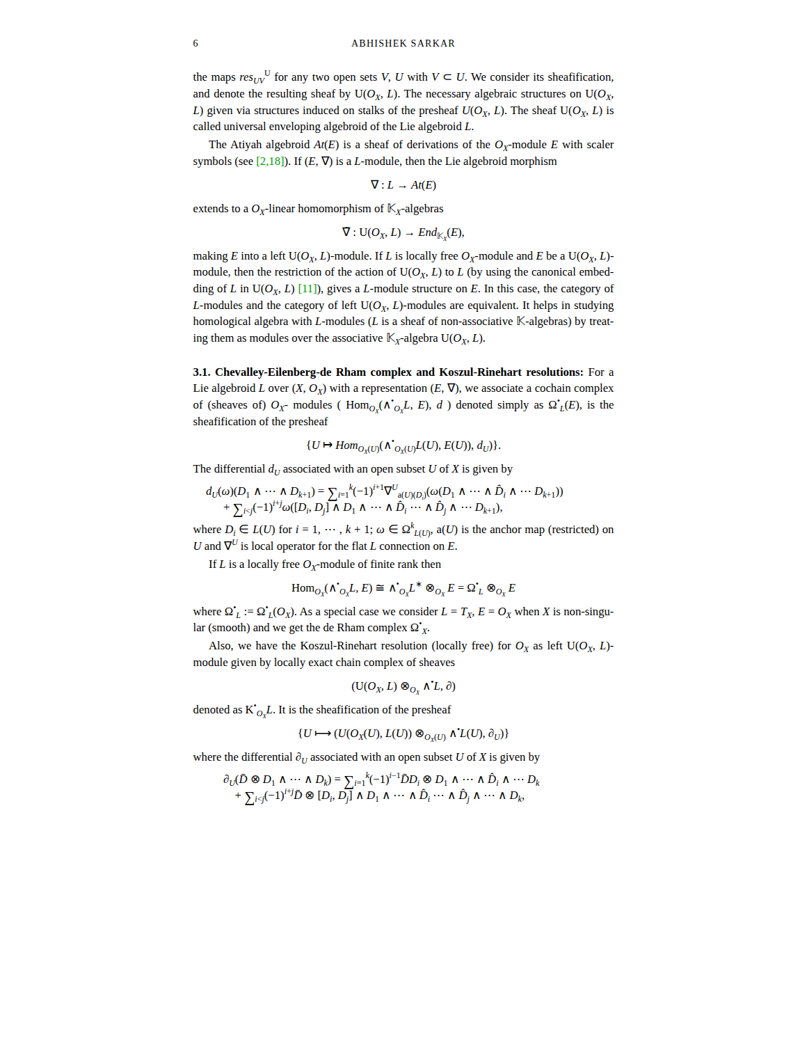6 Abhishek Sarkar
the maps resUVU for any two open sets V, U with V ⊂ U. We consider its sheafi​fication, and denote the resulting sheaf by U(OX, L). The necessary algebraic structures on U(OX, L) given via structures induced on stalks of the presheaf U(OX, L). The sheaf U(OX, L) is called universal enveloping algebroid of the Lie algebroid L.
The Atiyah algebroid At(E) is a sheaf of derivations of the OX-module E with scaler symbols (see [2, 18]). If (E, ∇) is a L-module, then the Lie algebroid morphism
∇ : L → At(E)
extends to a OX-linear homomorphism of 𝕂X-algebras
∇̃ : U(OX, L) → End𝕂X(E),
making E into a left U(OX, L)-module. If L is locally free OX-module and E be a U(OX, L)-module, then the restriction of the action of U(OX, L) to L (by using the canonical embedding of L in U(OX, L) [11]), gives a L-module structure on E. In this case, the category of L-modules and the category of left U(OX, L)-modules are equivalent. It helps in studying homological algebra with L-modules (L is a sheaf of non-associative 𝕂-algebras) by treating them as modules over the associative 𝕂X-algebra U(OX, L).
3.1. Chevalley-Eilenberg-de Rham complex and Koszul-Rinehart resolutions: For a Lie algebroid L over (X, OX) with a representation (E, ∇), we associate a cochain complex of (sheaves of) OX- modules ( HomOX(∧•OXL, E), d ) denoted simply as Ω•L(E), is the sheafification of the presheaf
{U ↦ HomOX(U)(∧•OX(U)L(U), E(U)), dU)}.
The differential dU associated with an open subset U of X is given by
dU(ω)(D1 ∧ ⋯ ∧ Dk+1) = ∑i=1k(−1)i+1∇Ua(U)(Di)(ω(D1 ∧ ⋯ ∧ D̂i ∧ ⋯ Dk+1)) + ∑i<j(−1)i+jω([Di, Dj] ∧ D1 ∧ ⋯ ∧ D̂i ⋯ ∧ D̂j ∧ ⋯ Dk+1),
where Di ∈ L(U) for i = 1, ⋯ , k + 1; ω ∈ ΩkL(U), a(U) is the anchor map (restricted) on U and ∇U is local operator for the flat L connection on E.
If L is a locally free OX-module of finite rank then
HomOX(∧•OXL, E) ≅ ∧•OXL∗ ⊗OX E = Ω•L ⊗OX E
where Ω•L := Ω•L(OX). As a special case we consider L = TX, E = OX when X is non-singular (smooth) and we get the de Rham complex Ω•X.
Also, we have the Koszul-Rinehart resolution (locally free) for OX as left U(OX, L)-module given by locally exact chain complex of sheaves
(U(OX, L) ⊗OX ∧•L, ∂)
denoted as K•OXL. It is the sheafification of the presheaf
{U ⟼ (U(OX(U), L(U)) ⊗OX(U) ∧•L(U), ∂U)}
where the differential ∂U associated with an open subset U of X is given by
∂U(D̄ ⊗ D1 ∧ ⋯ ∧ Dk) = ∑i=1k(−1)i−1D̄Di ⊗ D1 ∧ ⋯ ∧ D̂i ∧ ⋯ Dk + ∑i<j(−1)i+jD̄ ⊗ [Di, Dj] ∧ D1 ∧ ⋯ ∧ D̂i ⋯ ∧ D̂j ∧ ⋯ ∧ Dk,